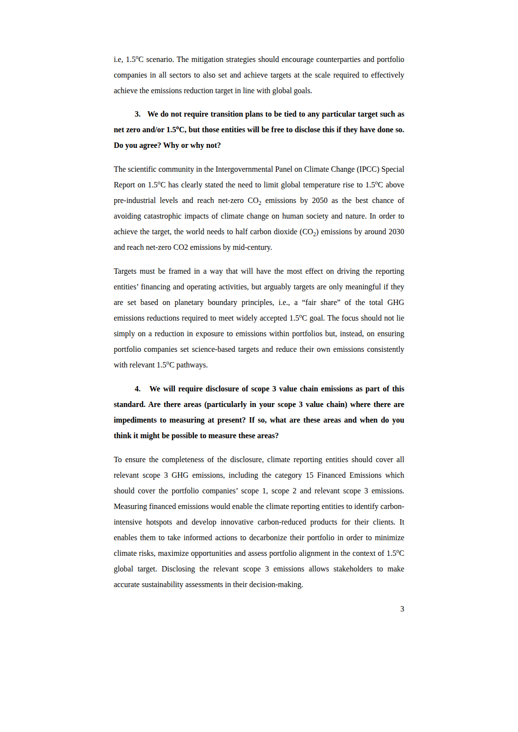i.e, 1.5oC scenario. The mitigation strategies should encourage counterparties and portfolio companies in all sectors to also set and achieve targets at the scale required to effectively achieve the emissions reduction target in line with global goals.
3. We do not require transition plans to be tied to any particular target such as net zero and/or 1.5oC, but those entities will be free to disclose this if they have done so. Do you agree? Why or why not?
The scientific community in the Intergovernmental Panel on Climate Change (IPCC) Special Report on 1.5oC has clearly stated the need to limit global temperature rise to 1.5oC above pre-industrial levels and reach net-zero CO2 emissions by 2050 as the best chance of avoiding catastrophic impacts of climate change on human society and nature. In order to achieve the target, the world needs to half carbon dioxide (CO2) emissions by around 2030 and reach net-zero CO2 emissions by mid-century.
Targets must be framed in a way that will have the most effect on driving the reporting entities’ financing and operating activities, but arguably targets are only meaningful if they are set based on planetary boundary principles, i.e., a “fair share” of the total GHG emissions reductions required to meet widely accepted 1.5oC goal. The focus should not lie simply on a reduction in exposure to emissions within portfolios but, instead, on ensuring portfolio companies set science-based targets and reduce their own emissions consistently with relevant 1.5oC pathways.
4. We will require disclosure of scope 3 value chain emissions as part of this standard. Are there areas (particularly in your scope 3 value chain) where there are impediments to measuring at present? If so, what are these areas and when do you think it might be possible to measure these areas?
To ensure the completeness of the disclosure, climate reporting entities should cover all relevant scope 3 GHG emissions, including the category 15 Financed Emissions which should cover the portfolio companies’ scope 1, scope 2 and relevant scope 3 emissions. Measuring financed emissions would enable the climate reporting entities to identify carbon-intensive hotspots and develop innovative carbon-reduced products for their clients. It enables them to take informed actions to decarbonize their portfolio in order to minimize climate risks, maximize opportunities and assess portfolio alignment in the context of 1.5oC global target. Disclosing the relevant scope 3 emissions allows stakeholders to make accurate sustainability assessments in their decision-making.
3